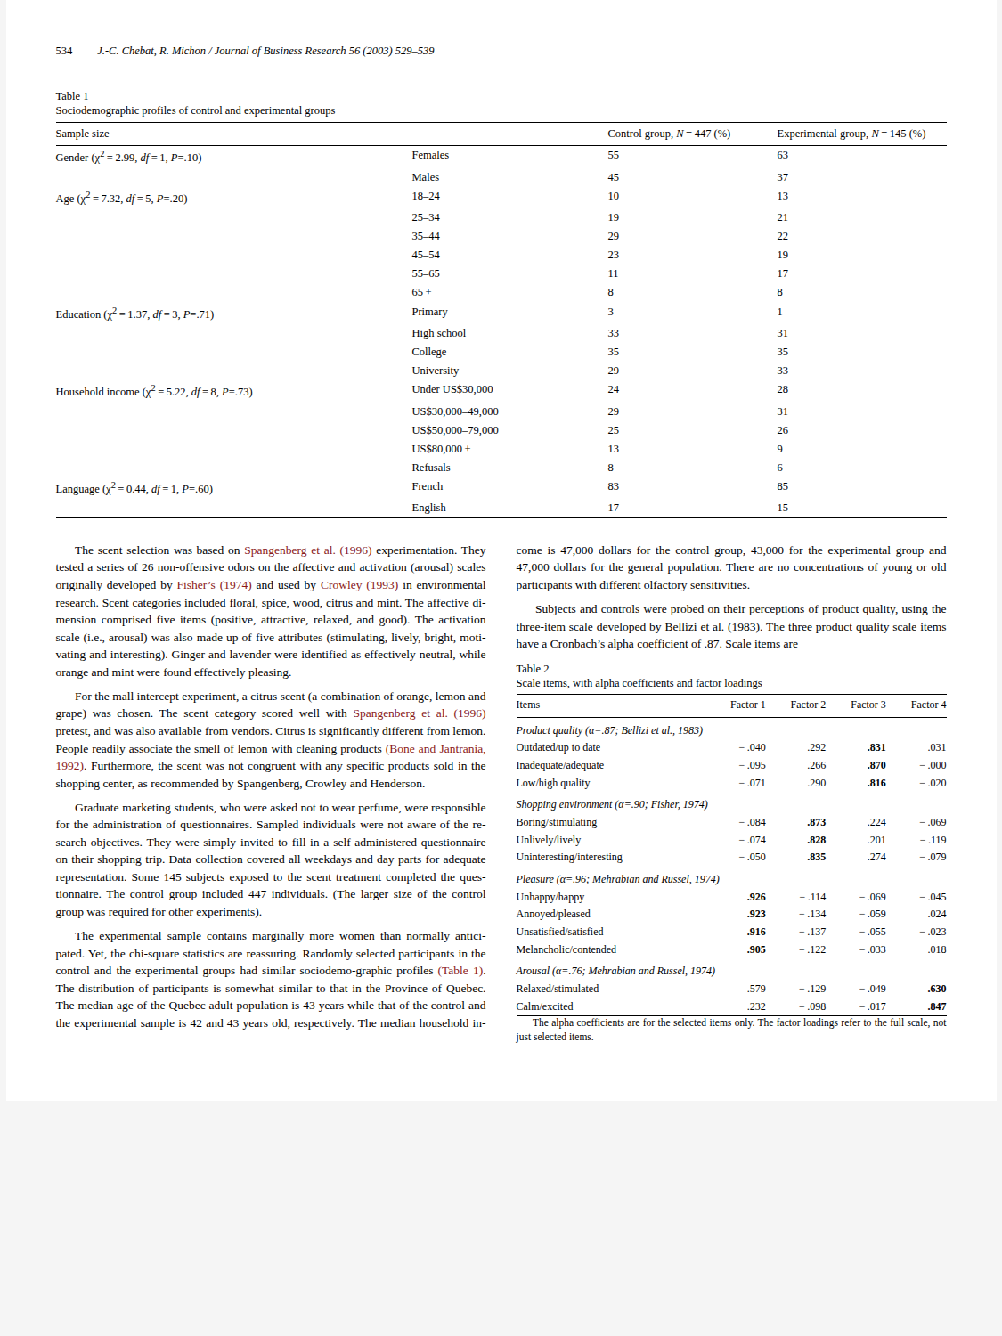534 J.-C. Chebat, R. Michon / Journal of Business Research 56 (2003) 529–539
Table 1 Sociodemographic profiles of control and experimental groups
| Sample size | | Control group, N = 447 (%) | Experimental group, N = 145 (%) |
| --- | --- | --- | --- |
| Gender (χ 2 = 2.99, df = 1, P =.10) | Females | 55 | 63 |
| | Males | 45 | 37 |
| Age (χ 2 = 7.32, df = 5, P =.20) | 18–24 | 10 | 13 |
| | 25–34 | 19 | 21 |
| | 35–44 | 29 | 22 |
| | 45–54 | 23 | 19 |
| | 55–65 | 11 | 17 |
| | 65 + | 8 | 8 |
| Education (χ 2 = 1.37, df = 3, P =.71) | Primary | 3 | 1 |
| | High school | 33 | 31 |
| | College | 35 | 35 |
| | University | 29 | 33 |
| Household income (χ 2 = 5.22, df = 8, P =.73) | Under US$30,000 | 24 | 28 |
| | US$30,000–49,000 | 29 | 31 |
| | US$50,000–79,000 | 25 | 26 |
| | US$80,000 + | 13 | 9 |
| | Refusals | 8 | 6 |
| Language (χ 2 = 0.44, df = 1, P =.60) | French | 83 | 85 |
| | English | 17 | 15 |
The scent selection was based on Spangenberg et al. (1996) experimentation. They tested a series of 26 non-offensive odors on the affective and activation (arousal) scales originally developed by Fisher’s (1974) and used by Crowley (1993) in environmental research. Scent categories included floral, spice, wood, citrus and mint. The affective dimension comprised five items (positive, attractive, relaxed, and good). The activation scale (i.e., arousal) was also made up of five attributes (stimulating, lively, bright, motivating and interesting). Ginger and lavender were identified as effectively neutral, while orange and mint were found effectively pleasing.
For the mall intercept experiment, a citrus scent (a combination of orange, lemon and grape) was chosen. The scent category scored well with Spangenberg et al. (1996) pretest, and was also available from vendors. Citrus is significantly different from lemon. People readily associate the smell of lemon with cleaning products (Bone and Jantrania, 1992). Furthermore, the scent was not congruent with any specific products sold in the shopping center, as recommended by Spangenberg, Crowley and Henderson.
Graduate marketing students, who were asked not to wear perfume, were responsible for the administration of questionnaires. Sampled individuals were not aware of the research objectives. They were simply invited to fill-in a self-administered questionnaire on their shopping trip. Data collection covered all weekdays and day parts for adequate representation. Some 145 subjects exposed to the scent treatment completed the questionnaire. The control group included 447 individuals. (The larger size of the control group was required for other experiments).
The experimental sample contains marginally more women than normally anticipated. Yet, the chi-square statistics are reassuring. Randomly selected participants in the control and the experimental groups had similar sociodemo-graphic profiles (Table 1). The distribution of participants is somewhat similar to that in the Province of Quebec. The median age of the Quebec adult population is 43 years while that of the control and the experimental sample is 42 and 43 years old, respectively. The median household income is 47,000 dollars for the control group, 43,000 for the experimental group and 47,000 dollars for the general population. There are no concentrations of young or old participants with different olfactory sensitivities.
Subjects and controls were probed on their perceptions of product quality, using the three-item scale developed by Bellizi et al. (1983). The three product quality scale items have a Cronbach’s alpha coefficient of .87. Scale items are
Table 2 Scale items, with alpha coefficients and factor loadings
| Items | Factor 1 | Factor 2 | Factor 3 | Factor 4 |
| --- | --- | --- | --- | --- |
| Product quality (α=.87; Bellizi et al., 1983) |
| Outdated/up to date | − .040 | .292 | .831 | .031 |
| Inadequate/adequate | − .095 | .266 | .870 | − .000 |
| Low/high quality | − .071 | .290 | .816 | − .020 |
| Shopping environment (α=.90; Fisher, 1974) |
| Boring/stimulating | − .084 | .873 | .224 | − .069 |
| Unlively/lively | − .074 | .828 | .201 | − .119 |
| Uninteresting/interesting | − .050 | .835 | .274 | − .079 |
| Pleasure (α=.96; Mehrabian and Russel, 1974) |
| Unhappy/happy | .926 | − .114 | − .069 | − .045 |
| Annoyed/pleased | .923 | − .134 | − .059 | .024 |
| Unsatisfied/satisfied | .916 | − .137 | − .055 | − .023 |
| Melancholic/contended | .905 | − .122 | − .033 | .018 |
| Arousal (α=.76; Mehrabian and Russel, 1974) |
| Relaxed/stimulated | .579 | − .129 | − .049 | .630 |
| Calm/excited | .232 | − .098 | − .017 | .847 |
The alpha coefficients are for the selected items only. The factor loadings refer to the full scale, not just selected items.